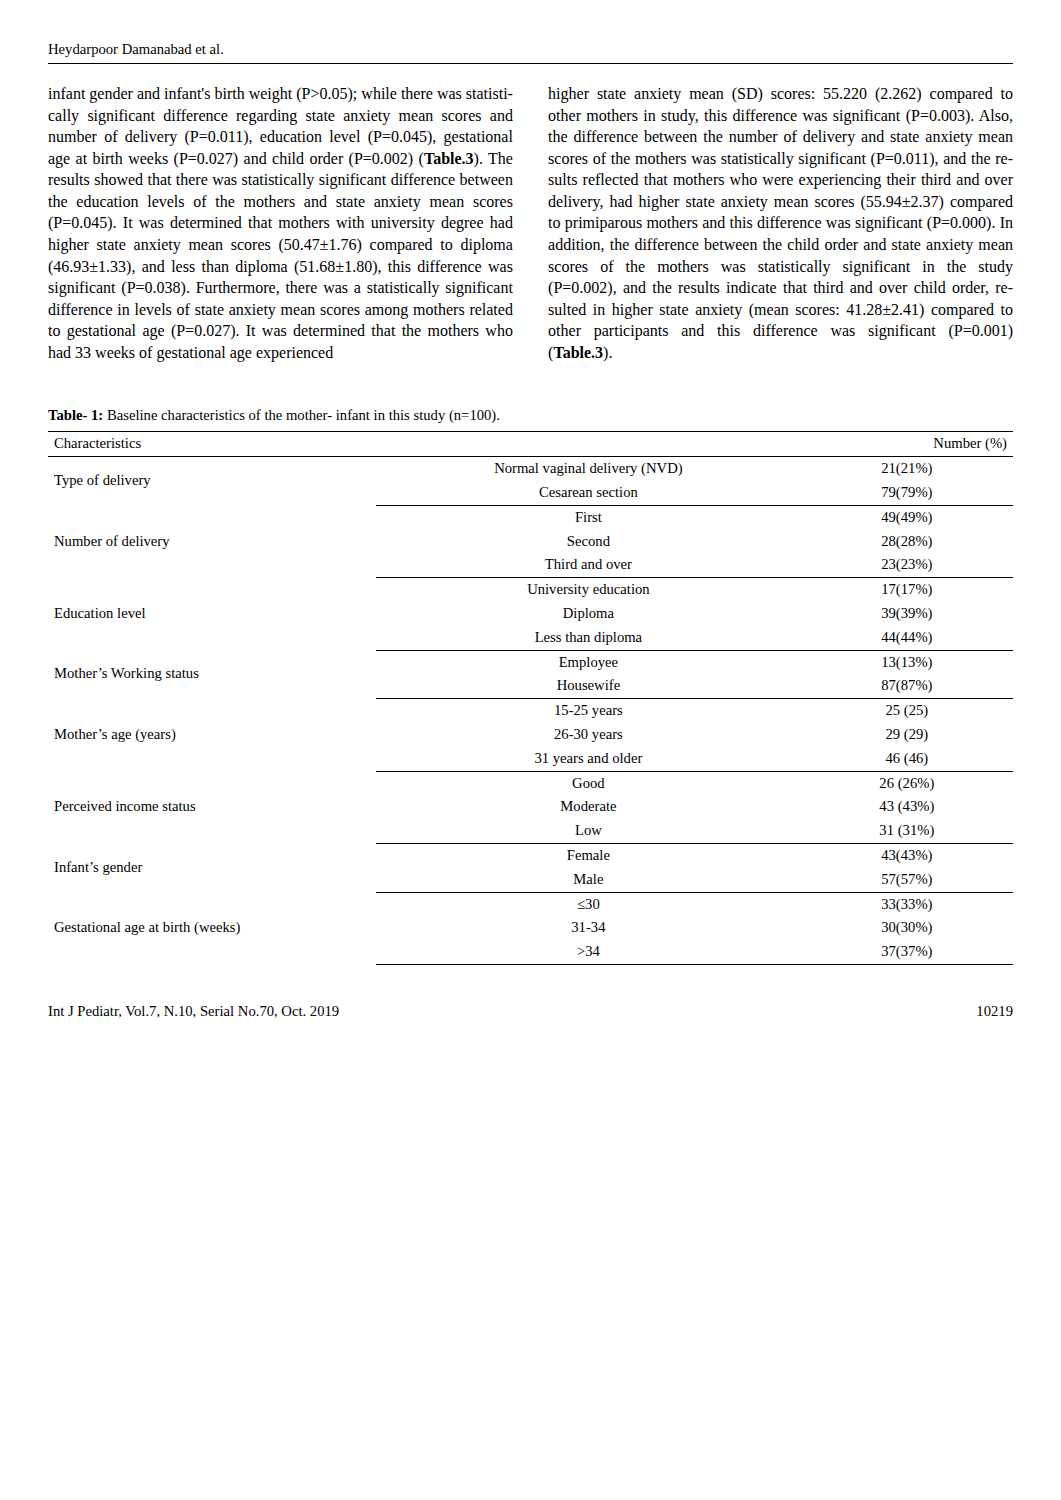Heydarpoor Damanabad et al.
infant gender and infant's birth weight (P>0.05); while there was statistically significant difference regarding state anxiety mean scores and number of delivery (P=0.011), education level (P=0.045), gestational age at birth weeks (P=0.027) and child order (P=0.002) (Table.3). The results showed that there was statistically significant difference between the education levels of the mothers and state anxiety mean scores (P=0.045). It was determined that mothers with university degree had higher state anxiety mean scores (50.47±1.76) compared to diploma (46.93±1.33), and less than diploma (51.68±1.80), this difference was significant (P=0.038). Furthermore, there was a statistically significant difference in levels of state anxiety mean scores among mothers related to gestational age (P=0.027). It was determined that the mothers who had 33 weeks of gestational age experienced
higher state anxiety mean (SD) scores: 55.220 (2.262) compared to other mothers in study, this difference was significant (P=0.003). Also, the difference between the number of delivery and state anxiety mean scores of the mothers was statistically significant (P=0.011), and the results reflected that mothers who were experiencing their third and over delivery, had higher state anxiety mean scores (55.94±2.37) compared to primiparous mothers and this difference was significant (P=0.000). In addition, the difference between the child order and state anxiety mean scores of the mothers was statistically significant in the study (P=0.002), and the results indicate that third and over child order, resulted in higher state anxiety (mean scores: 41.28±2.41) compared to other participants and this difference was significant (P=0.001) (Table.3).
Table- 1: Baseline characteristics of the mother- infant in this study (n=100).
| Characteristics | Number (%) |
| --- | --- |
| Type of delivery | Normal vaginal delivery (NVD) | 21(21%) |
| Cesarean section | 79(79%) |
| Number of delivery | First | 49(49%) |
| Second | 28(28%) |
| Third and over | 23(23%) |
| Education level | University education | 17(17%) |
| Diploma | 39(39%) |
| Less than diploma | 44(44%) |
| Mother’s Working status | Employee | 13(13%) |
| Housewife | 87(87%) |
| Mother’s age (years) | 15-25 years | 25 (25) |
| 26-30 years | 29 (29) |
| 31 years and older | 46 (46) |
| Perceived income status | Good | 26 (26%) |
| Moderate | 43 (43%) |
| Low | 31 (31%) |
| Infant’s gender | Female | 43(43%) |
| Male | 57(57%) |
| Gestational age at birth (weeks) | ≤30 | 33(33%) |
| 31-34 | 30(30%) |
| >34 | 37(37%) |
Int J Pediatr, Vol.7, N.10, Serial No.70, Oct. 2019 10219